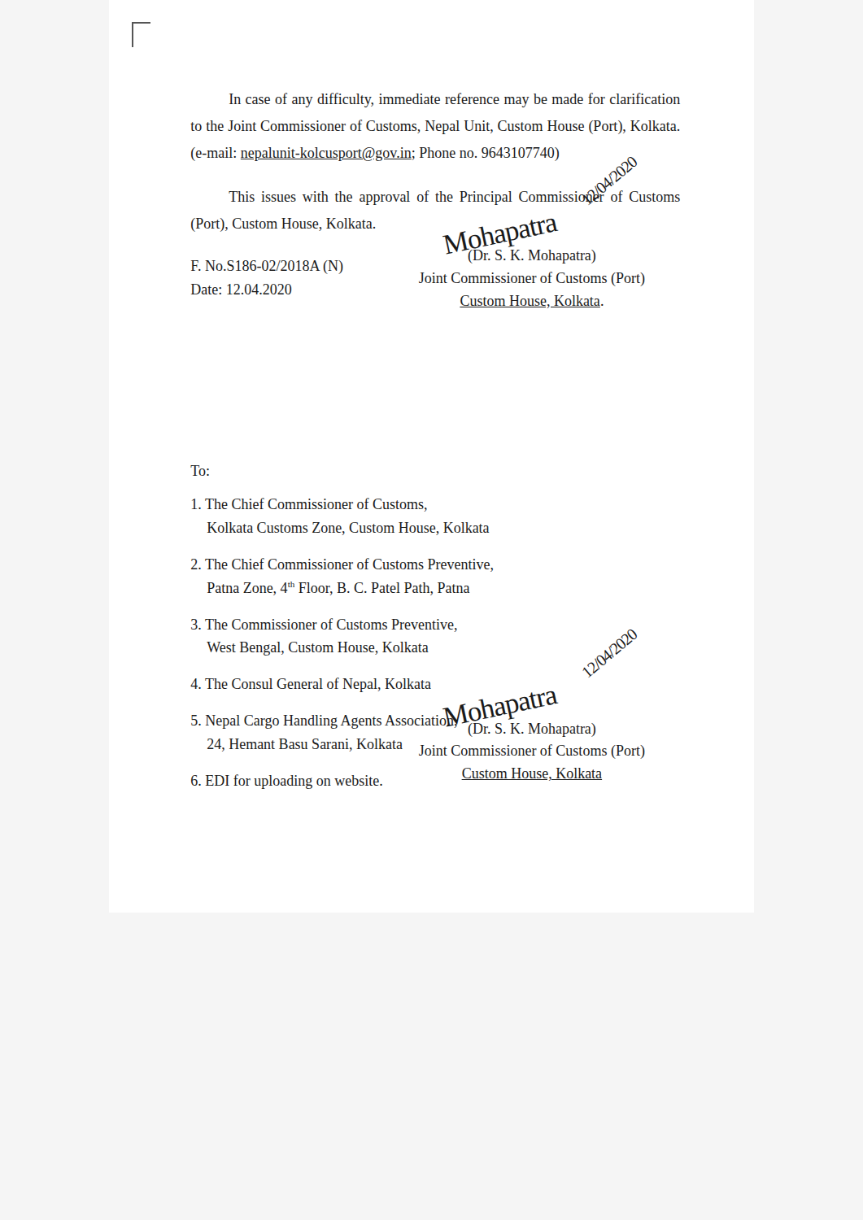In case of any difficulty, immediate reference may be made for clarification to the Joint Commissioner of Customs, Nepal Unit, Custom House (Port), Kolkata. (e-mail: nepalunit-kolcusport@gov.in; Phone no. 9643107740)
This issues with the approval of the Principal Commissioner of Customs (Port), Custom House, Kolkata.
F. No.S186-02/2018A (N)
Date: 12.04.2020
Mohapatra12/04/2020
(Dr. S. K. Mohapatra)
Joint Commissioner of Customs (Port)
Custom House, Kolkata.
To:
1. The Chief Commissioner of Customs,Kolkata Customs Zone, Custom House, Kolkata
2. The Chief Commissioner of Customs Preventive,Patna Zone, 4th Floor, B. C. Patel Path, Patna
3. The Commissioner of Customs Preventive,West Bengal, Custom House, Kolkata
4. The Consul General of Nepal, Kolkata
5. Nepal Cargo Handling Agents Association,24, Hemant Basu Sarani, Kolkata
6. EDI for uploading on website.
Mohapatra12/04/2020
(Dr. S. K. Mohapatra)
Joint Commissioner of Customs (Port)
Custom House, Kolkata